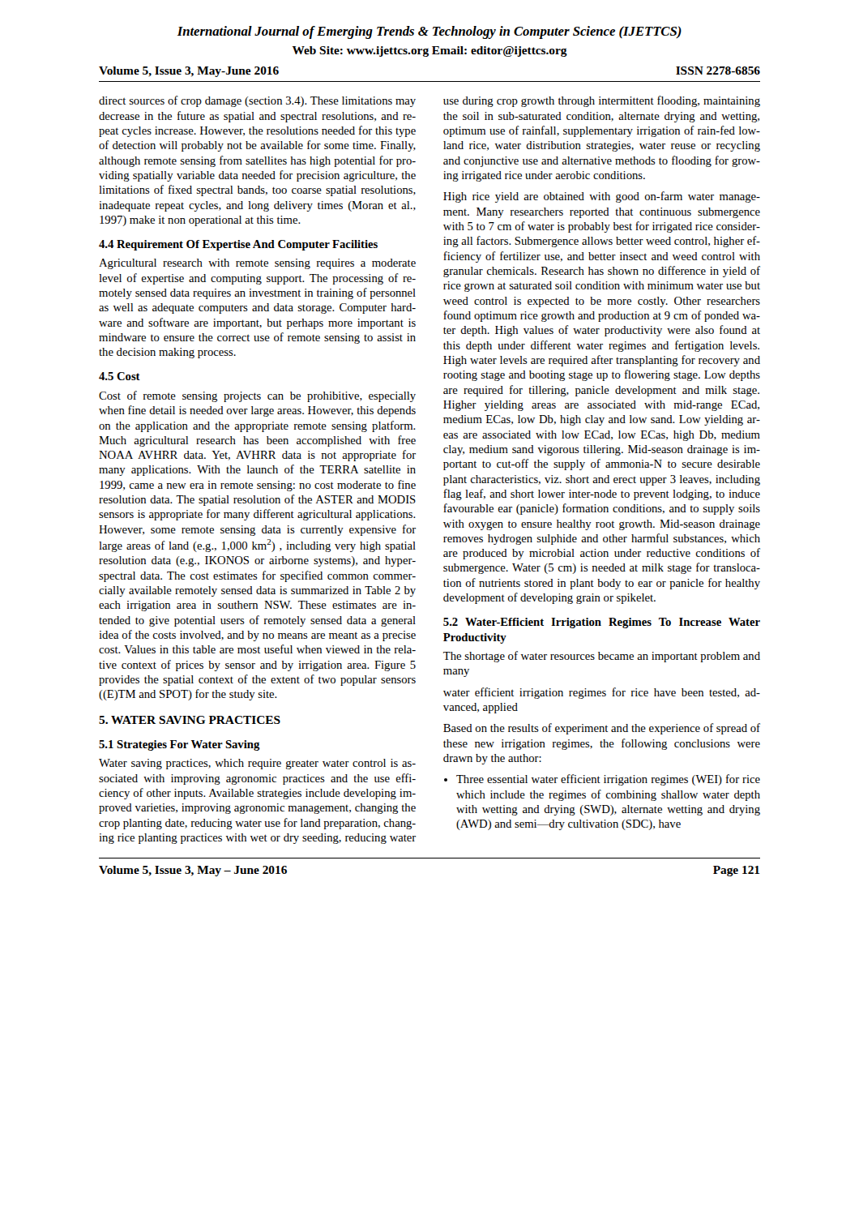International Journal of Emerging Trends & Technology in Computer Science (IJETTCS)
Web Site: www.ijettcs.org Email: editor@ijettcs.org
Volume 5, Issue 3, May-June 2016 ISSN 2278-6856
direct sources of crop damage (section 3.4). These limitations may decrease in the future as spatial and spectral resolutions, and repeat cycles increase. However, the resolutions needed for this type of detection will probably not be available for some time. Finally, although remote sensing from satellites has high potential for providing spatially variable data needed for precision agriculture, the limitations of fixed spectral bands, too coarse spatial resolutions, inadequate repeat cycles, and long delivery times (Moran et al., 1997) make it non operational at this time.
4.4 Requirement Of Expertise And Computer Facilities
Agricultural research with remote sensing requires a moderate level of expertise and computing support. The processing of remotely sensed data requires an investment in training of personnel as well as adequate computers and data storage. Computer hardware and software are important, but perhaps more important is mindware to ensure the correct use of remote sensing to assist in the decision making process.
4.5 Cost
Cost of remote sensing projects can be prohibitive, especially when fine detail is needed over large areas. However, this depends on the application and the appropriate remote sensing platform. Much agricultural research has been accomplished with free NOAA AVHRR data. Yet, AVHRR data is not appropriate for many applications. With the launch of the TERRA satellite in 1999, came a new era in remote sensing: no cost moderate to fine resolution data. The spatial resolution of the ASTER and MODIS sensors is appropriate for many different agricultural applications. However, some remote sensing data is currently expensive for large areas of land (e.g., 1,000 km2) , including very high spatial resolution data (e.g., IKONOS or airborne systems), and hyperspectral data. The cost estimates for specified common commercially available remotely sensed data is summarized in Table 2 by each irrigation area in southern NSW. These estimates are intended to give potential users of remotely sensed data a general idea of the costs involved, and by no means are meant as a precise cost. Values in this table are most useful when viewed in the relative context of prices by sensor and by irrigation area. Figure 5 provides the spatial context of the extent of two popular sensors ((E)TM and SPOT) for the study site.
5. Water Saving Practices
5.1 Strategies For Water Saving
Water saving practices, which require greater water control is associated with improving agronomic practices and the use efficiency of other inputs. Available strategies include developing improved varieties, improving agronomic management, changing the crop planting date, reducing water use for land preparation, changing rice planting practices with wet or dry seeding, reducing water use during crop growth through intermittent flooding, maintaining the soil in sub-saturated condition, alternate drying and wetting, optimum use of rainfall, supplementary irrigation of rain-fed low-land rice, water distribution strategies, water reuse or recycling and conjunctive use and alternative methods to flooding for growing irrigated rice under aerobic conditions.
High rice yield are obtained with good on-farm water management. Many researchers reported that continuous submergence with 5 to 7 cm of water is probably best for irrigated rice considering all factors. Submergence allows better weed control, higher efficiency of fertilizer use, and better insect and weed control with granular chemicals. Research has shown no difference in yield of rice grown at saturated soil condition with minimum water use but weed control is expected to be more costly. Other researchers found optimum rice growth and production at 9 cm of ponded water depth. High values of water productivity were also found at this depth under different water regimes and fertigation levels. High water levels are required after transplanting for recovery and rooting stage and booting stage up to flowering stage. Low depths are required for tillering, panicle development and milk stage. Higher yielding areas are associated with mid-range ECad, medium ECas, low Db, high clay and low sand. Low yielding areas are associated with low ECad, low ECas, high Db, medium clay, medium sand vigorous tillering. Mid-season drainage is important to cut-off the supply of ammonia-N to secure desirable plant characteristics, viz. short and erect upper 3 leaves, including flag leaf, and short lower inter-node to prevent lodging, to induce favourable ear (panicle) formation conditions, and to supply soils with oxygen to ensure healthy root growth. Mid-season drainage removes hydrogen sulphide and other harmful substances, which are produced by microbial action under reductive conditions of submergence. Water (5 cm) is needed at milk stage for translocation of nutrients stored in plant body to ear or panicle for healthy development of developing grain or spikelet.
5.2 Water-Efficient Irrigation Regimes To Increase Water Productivity
The shortage of water resources became an important problem and many
water efficient irrigation regimes for rice have been tested, advanced, applied
Based on the results of experiment and the experience of spread of these new irrigation regimes, the following conclusions were drawn by the author:
Three essential water efficient irrigation regimes (WEI) for rice which include the regimes of combining shallow water depth with wetting and drying (SWD), alternate wetting and drying (AWD) and semi—dry cultivation (SDC), have
Volume 5, Issue 3, May – June 2016 Page 121